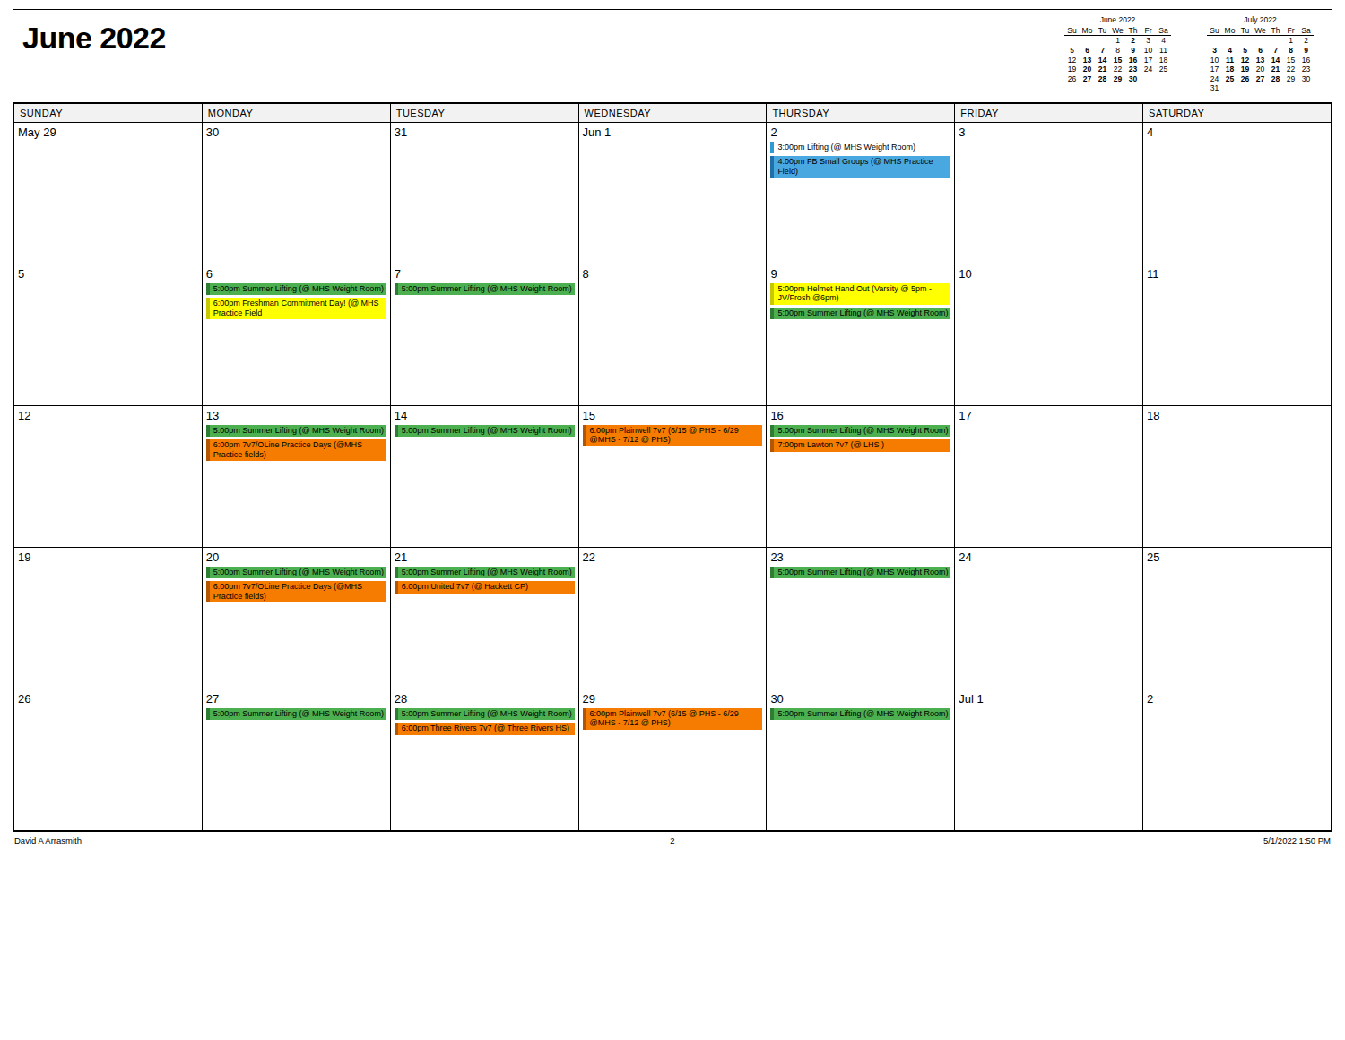June 2022
June 2022
| Su | Mo | Tu | We | Th | Fr | Sa |
| --- | --- | --- | --- | --- | --- | --- |
| | | | 1 | 2 | 3 | 4 |
| 5 | 6 | 7 | 8 | 9 | 10 | 11 |
| 12 | 13 | 14 | 15 | 16 | 17 | 18 |
| 19 | 20 | 21 | 22 | 23 | 24 | 25 |
| 26 | 27 | 28 | 29 | 30 | | |
July 2022
| Su | Mo | Tu | We | Th | Fr | Sa |
| --- | --- | --- | --- | --- | --- | --- |
| | | | | | 1 | 2 |
| 3 | 4 | 5 | 6 | 7 | 8 | 9 |
| 10 | 11 | 12 | 13 | 14 | 15 | 16 |
| 17 | 18 | 19 | 20 | 21 | 22 | 23 |
| 24 | 25 | 26 | 27 | 28 | 29 | 30 |
| 31 | | | | | | |
| SUNDAY | MONDAY | TUESDAY | WEDNESDAY | THURSDAY | FRIDAY | SATURDAY |
| --- | --- | --- | --- | --- | --- | --- |
| May 29 | 30 | 31 | Jun 1 | 2 3:00pm Lifting (@ MHS Weight Room) 4:00pm FB Small Groups (@ MHS Practice Field) | 3 | 4 |
| 5 | 6 5:00pm Summer Lifting (@ MHS Weight Room) 6:00pm Freshman Commitment Day! (@ MHS Practice Field | 7 5:00pm Summer Lifting (@ MHS Weight Room) | 8 | 9 5:00pm Helmet Hand Out (Varsity @ 5pm - JV/Frosh @6pm) 5:00pm Summer Lifting (@ MHS Weight Room) | 10 | 11 |
| 12 | 13 5:00pm Summer Lifting (@ MHS Weight Room) 6:00pm 7v7/OLine Practice Days (@MHS Practice fields) | 14 5:00pm Summer Lifting (@ MHS Weight Room) | 15 6:00pm Plainwell 7v7 (6/15 @ PHS - 6/29 @MHS - 7/12 @ PHS) | 16 5:00pm Summer Lifting (@ MHS Weight Room) 7:00pm Lawton 7v7 (@ LHS ) | 17 | 18 |
| 19 | 20 5:00pm Summer Lifting (@ MHS Weight Room) 6:00pm 7v7/OLine Practice Days (@MHS Practice fields) | 21 5:00pm Summer Lifting (@ MHS Weight Room) 6:00pm United 7v7 (@ Hackett CP) | 22 | 23 5:00pm Summer Lifting (@ MHS Weight Room) | 24 | 25 |
| 26 | 27 5:00pm Summer Lifting (@ MHS Weight Room) | 28 5:00pm Summer Lifting (@ MHS Weight Room) 6:00pm Three Rivers 7v7 (@ Three Rivers HS) | 29 6:00pm Plainwell 7v7 (6/15 @ PHS - 6/29 @MHS - 7/12 @ PHS) | 30 5:00pm Summer Lifting (@ MHS Weight Room) | Jul 1 | 2 |
David A Arrasmith
2
5/1/2022 1:50 PM